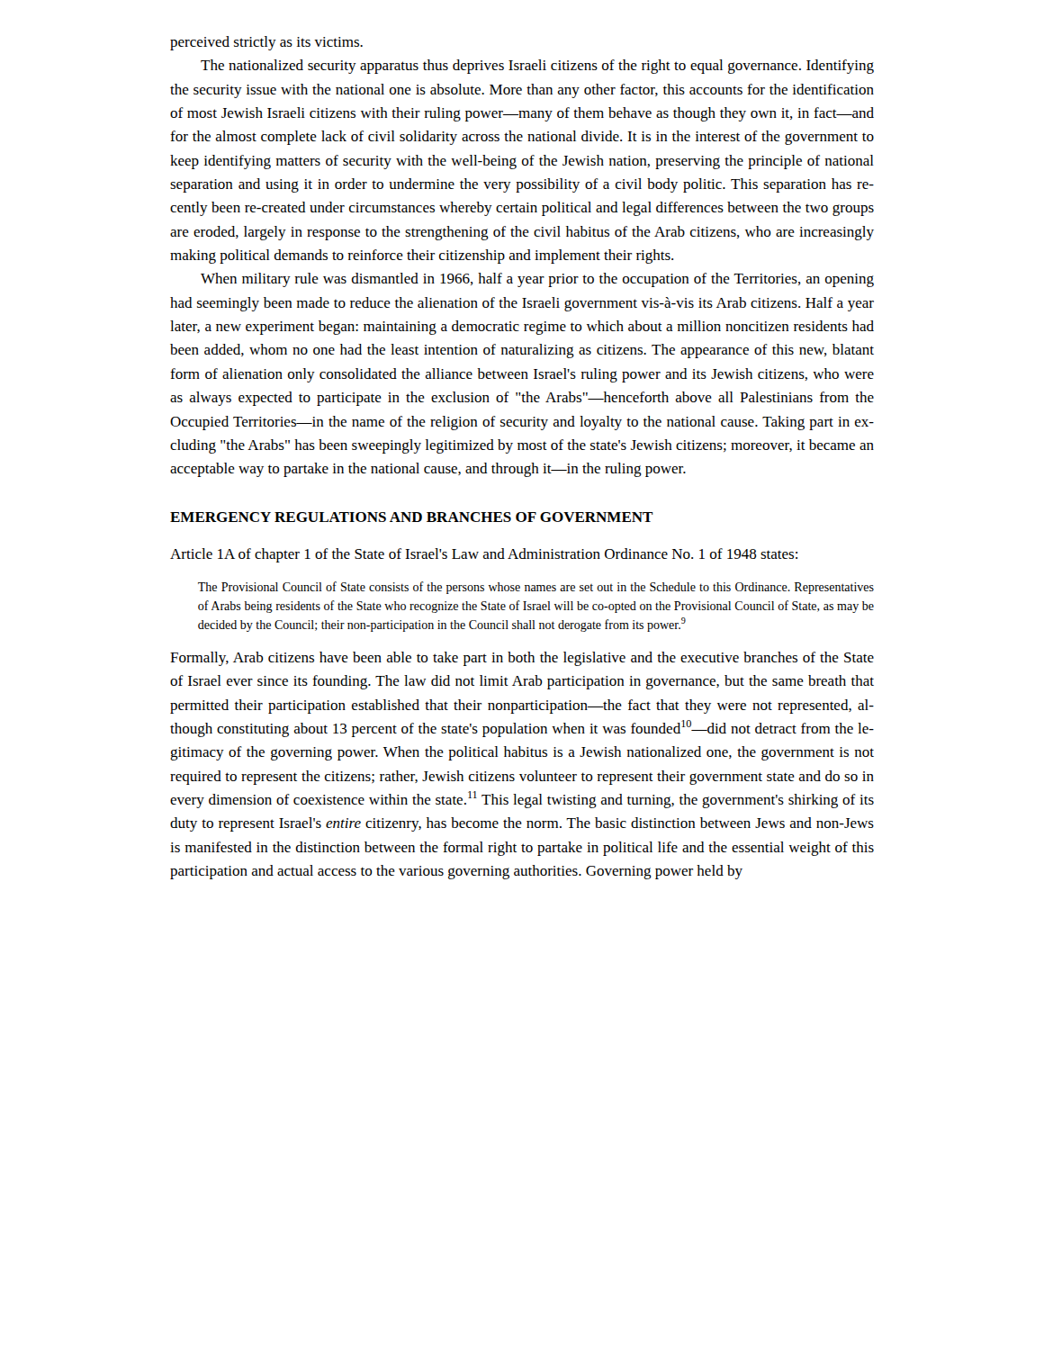perceived strictly as its victims.
The nationalized security apparatus thus deprives Israeli citizens of the right to equal governance. Identifying the security issue with the national one is absolute. More than any other factor, this accounts for the identification of most Jewish Israeli citizens with their ruling power—many of them behave as though they own it, in fact—and for the almost complete lack of civil solidarity across the national divide. It is in the interest of the government to keep identifying matters of security with the well-being of the Jewish nation, preserving the principle of national separation and using it in order to undermine the very possibility of a civil body politic. This separation has recently been re-created under circumstances whereby certain political and legal differences between the two groups are eroded, largely in response to the strengthening of the civil habitus of the Arab citizens, who are increasingly making political demands to reinforce their citizenship and implement their rights.
When military rule was dismantled in 1966, half a year prior to the occupation of the Territories, an opening had seemingly been made to reduce the alienation of the Israeli government vis-à-vis its Arab citizens. Half a year later, a new experiment began: maintaining a democratic regime to which about a million noncitizen residents had been added, whom no one had the least intention of naturalizing as citizens. The appearance of this new, blatant form of alienation only consolidated the alliance between Israel's ruling power and its Jewish citizens, who were as always expected to participate in the exclusion of "the Arabs"—henceforth above all Palestinians from the Occupied Territories—in the name of the religion of security and loyalty to the national cause. Taking part in excluding "the Arabs" has been sweepingly legitimized by most of the state's Jewish citizens; moreover, it became an acceptable way to partake in the national cause, and through it—in the ruling power.
EMERGENCY REGULATIONS AND BRANCHES OF GOVERNMENT
Article 1A of chapter 1 of the State of Israel's Law and Administration Ordinance No. 1 of 1948 states:
The Provisional Council of State consists of the persons whose names are set out in the Schedule to this Ordinance. Representatives of Arabs being residents of the State who recognize the State of Israel will be co-opted on the Provisional Council of State, as may be decided by the Council; their non-participation in the Council shall not derogate from its power.9
Formally, Arab citizens have been able to take part in both the legislative and the executive branches of the State of Israel ever since its founding. The law did not limit Arab participation in governance, but the same breath that permitted their participation established that their nonparticipation—the fact that they were not represented, although constituting about 13 percent of the state's population when it was founded10—did not detract from the legitimacy of the governing power. When the political habitus is a Jewish nationalized one, the government is not required to represent the citizens; rather, Jewish citizens volunteer to represent their government state and do so in every dimension of coexistence within the state.11 This legal twisting and turning, the government's shirking of its duty to represent Israel's entire citizenry, has become the norm. The basic distinction between Jews and non-Jews is manifested in the distinction between the formal right to partake in political life and the essential weight of this participation and actual access to the various governing authorities. Governing power held by